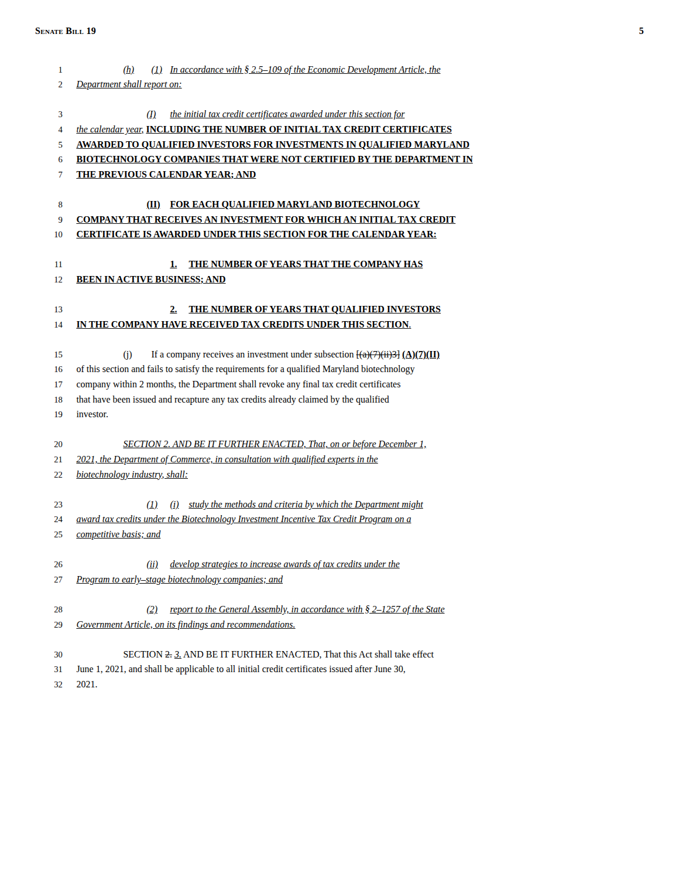Senate Bill 19 5
1 (h) (1) In accordance with § 2.5–109 of the Economic Development Article, the
2 Department shall report on:
3 (I) the initial tax credit certificates awarded under this section for
4 the calendar year, INCLUDING THE NUMBER OF INITIAL TAX CREDIT CERTIFICATES
5 AWARDED TO QUALIFIED INVESTORS FOR INVESTMENTS IN QUALIFIED MARYLAND
6 BIOTECHNOLOGY COMPANIES THAT WERE NOT CERTIFIED BY THE DEPARTMENT IN
7 THE PREVIOUS CALENDAR YEAR; AND
8 (II) FOR EACH QUALIFIED MARYLAND BIOTECHNOLOGY
9 COMPANY THAT RECEIVES AN INVESTMENT FOR WHICH AN INITIAL TAX CREDIT
10 CERTIFICATE IS AWARDED UNDER THIS SECTION FOR THE CALENDAR YEAR:
11 1. THE NUMBER OF YEARS THAT THE COMPANY HAS
12 BEEN IN ACTIVE BUSINESS; AND
13 2. THE NUMBER OF YEARS THAT QUALIFIED INVESTORS
14 IN THE COMPANY HAVE RECEIVED TAX CREDITS UNDER THIS SECTION.
15 (j) If a company receives an investment under subsection [(a)(7)(ii)3] (A)(7)(II)
16 of this section and fails to satisfy the requirements for a qualified Maryland biotechnology
17 company within 2 months, the Department shall revoke any final tax credit certificates
18 that have been issued and recapture any tax credits already claimed by the qualified
19 investor.
20 SECTION 2. AND BE IT FURTHER ENACTED, That, on or before December 1,
21 2021, the Department of Commerce, in consultation with qualified experts in the
22 biotechnology industry, shall:
23 (1) (i) study the methods and criteria by which the Department might
24 award tax credits under the Biotechnology Investment Incentive Tax Credit Program on a
25 competitive basis; and
26 (ii) develop strategies to increase awards of tax credits under the
27 Program to early–stage biotechnology companies; and
28 (2) report to the General Assembly, in accordance with § 2–1257 of the State
29 Government Article, on its findings and recommendations.
30 SECTION 2. 3. AND BE IT FURTHER ENACTED, That this Act shall take effect
31 June 1, 2021, and shall be applicable to all initial credit certificates issued after June 30,
32 2021.